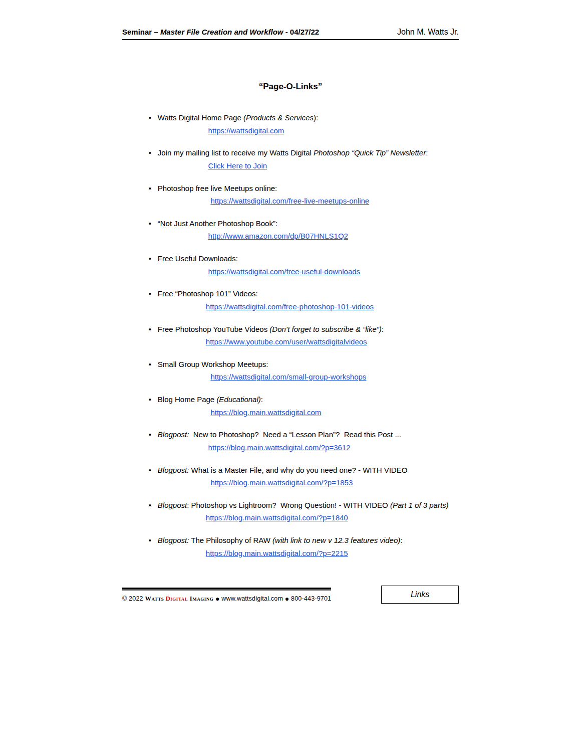Seminar – Master File Creation and Workflow - 04/27/22
John M. Watts Jr.
“Page-O-Links”
Watts Digital Home Page (Products & Services): https://wattsdigital.com
Join my mailing list to receive my Watts Digital Photoshop “Quick Tip” Newsletter: Click Here to Join
Photoshop free live Meetups online: https://wattsdigital.com/free-live-meetups-online
“Not Just Another Photoshop Book”: http://www.amazon.com/dp/B07HNLS1Q2
Free Useful Downloads: https://wattsdigital.com/free-useful-downloads
Free “Photoshop 101” Videos: https://wattsdigital.com/free-photoshop-101-videos
Free Photoshop YouTube Videos (Don’t forget to subscribe & “like”): https://www.youtube.com/user/wattsdigitalvideos
Small Group Workshop Meetups: https://wattsdigital.com/small-group-workshops
Blog Home Page (Educational): https://blog.main.wattsdigital.com
Blogpost: New to Photoshop? Need a “Lesson Plan”? Read this Post ... https://blog.main.wattsdigital.com/?p=3612
Blogpost: What is a Master File, and why do you need one? - WITH VIDEO https://blog.main.wattsdigital.com/?p=1853
Blogpost: Photoshop vs Lightroom? Wrong Question! - WITH VIDEO (Part 1 of 3 parts) https://blog.main.wattsdigital.com/?p=1840
Blogpost: The Philosophy of RAW (with link to new v 12.3 features video): https://blog.main.wattsdigital.com/?p=2215
© 2022 Watts Digital Imaging ● www.wattsdigital.com ● 800-443-9701
Links